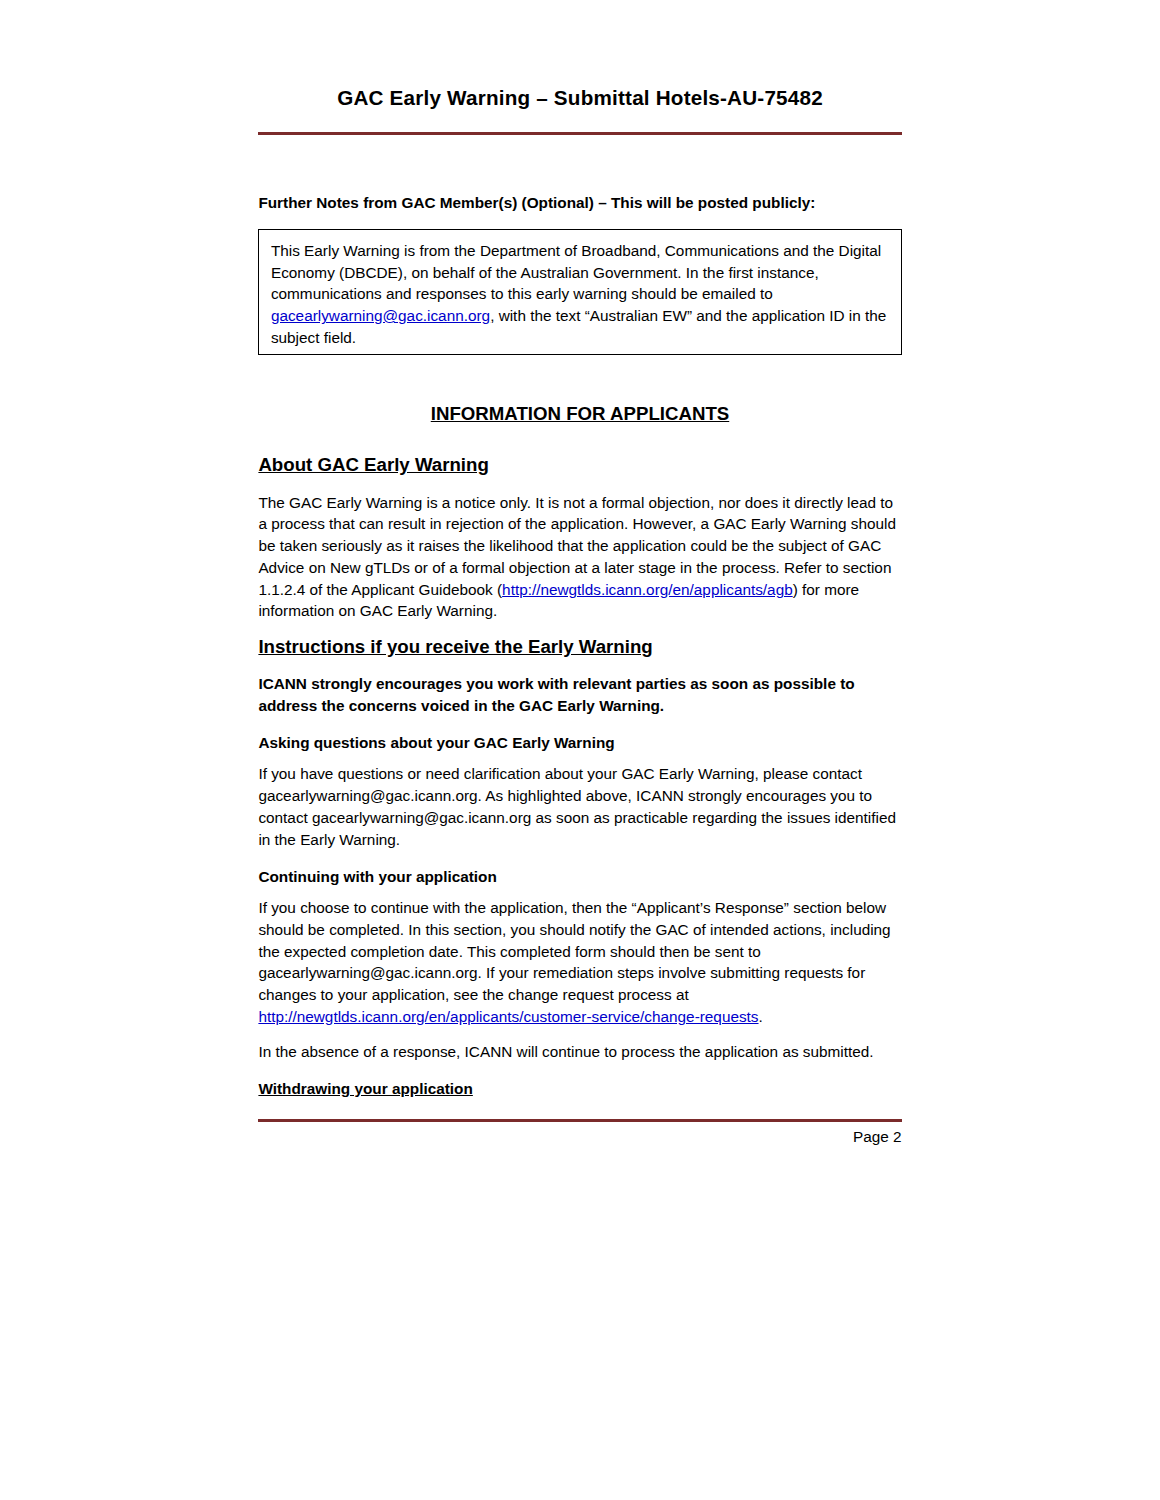GAC Early Warning – Submittal Hotels-AU-75482
Further Notes from GAC Member(s) (Optional) – This will be posted publicly:
This Early Warning is from the Department of Broadband, Communications and the Digital Economy (DBCDE), on behalf of the Australian Government. In the first instance, communications and responses to this early warning should be emailed to gacearlywarning@gac.icann.org, with the text “Australian EW” and the application ID in the subject field.
INFORMATION FOR APPLICANTS
About GAC Early Warning
The GAC Early Warning is a notice only. It is not a formal objection, nor does it directly lead to a process that can result in rejection of the application. However, a GAC Early Warning should be taken seriously as it raises the likelihood that the application could be the subject of GAC Advice on New gTLDs or of a formal objection at a later stage in the process. Refer to section 1.1.2.4 of the Applicant Guidebook (http://newgtlds.icann.org/en/applicants/agb) for more information on GAC Early Warning.
Instructions if you receive the Early Warning
ICANN strongly encourages you work with relevant parties as soon as possible to address the concerns voiced in the GAC Early Warning.
Asking questions about your GAC Early Warning
If you have questions or need clarification about your GAC Early Warning, please contact gacearlywarning@gac.icann.org. As highlighted above, ICANN strongly encourages you to contact gacearlywarning@gac.icann.org as soon as practicable regarding the issues identified in the Early Warning.
Continuing with your application
If you choose to continue with the application, then the “Applicant’s Response” section below should be completed. In this section, you should notify the GAC of intended actions, including the expected completion date. This completed form should then be sent to gacearlywarning@gac.icann.org. If your remediation steps involve submitting requests for changes to your application, see the change request process at http://newgtlds.icann.org/en/applicants/customer-service/change-requests.
In the absence of a response, ICANN will continue to process the application as submitted.
Withdrawing your application
Page 2